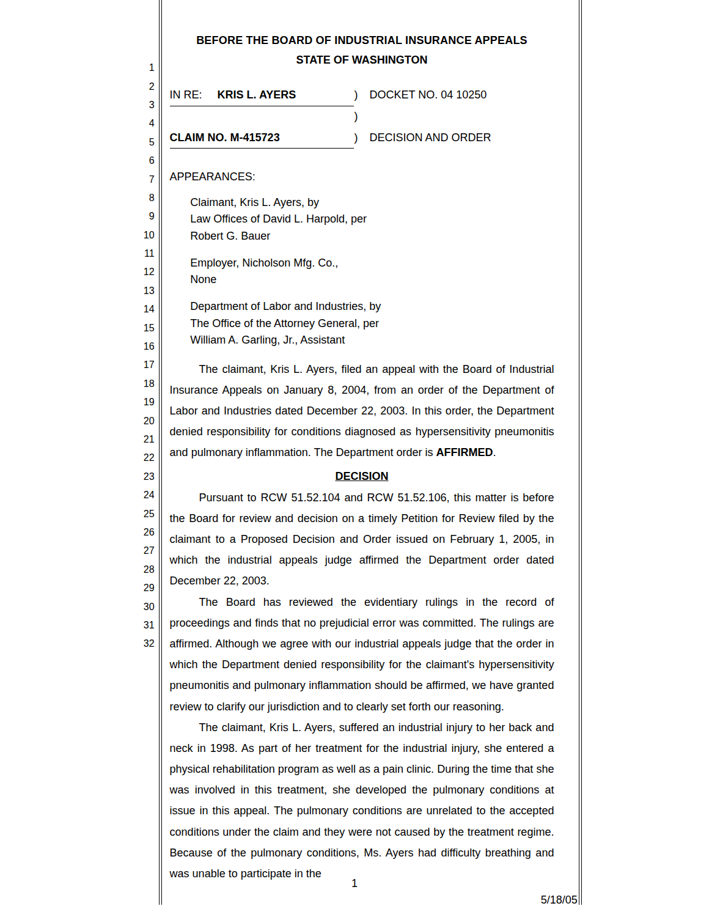1
2
3
4
5
6
7
8
9
10
11
12
13
14
15
16
17
18
19
20
21
22
23
24
25
26
27
28
29
30
31
32
BEFORE THE BOARD OF INDUSTRIAL INSURANCE APPEALS
STATE OF WASHINGTON
| IN RE: KRIS L. AYERS | ) | DOCKET NO. 04 10250 |
| | ) | |
| CLAIM NO. M-415723 | ) | DECISION AND ORDER |
APPEARANCES:
Claimant, Kris L. Ayers, by
Law Offices of David L. Harpold, per
Robert G. Bauer
Employer, Nicholson Mfg. Co.,
None
Department of Labor and Industries, by
The Office of the Attorney General, per
William A. Garling, Jr., Assistant
The claimant, Kris L. Ayers, filed an appeal with the Board of Industrial Insurance Appeals on January 8, 2004, from an order of the Department of Labor and Industries dated December 22, 2003. In this order, the Department denied responsibility for conditions diagnosed as hypersensitivity pneumonitis and pulmonary inflammation. The Department order is AFFIRMED.
DECISION
Pursuant to RCW 51.52.104 and RCW 51.52.106, this matter is before the Board for review and decision on a timely Petition for Review filed by the claimant to a Proposed Decision and Order issued on February 1, 2005, in which the industrial appeals judge affirmed the Department order dated December 22, 2003.
The Board has reviewed the evidentiary rulings in the record of proceedings and finds that no prejudicial error was committed. The rulings are affirmed. Although we agree with our industrial appeals judge that the order in which the Department denied responsibility for the claimant's hypersensitivity pneumonitis and pulmonary inflammation should be affirmed, we have granted review to clarify our jurisdiction and to clearly set forth our reasoning.
The claimant, Kris L. Ayers, suffered an industrial injury to her back and neck in 1998. As part of her treatment for the industrial injury, she entered a physical rehabilitation program as well as a pain clinic. During the time that she was involved in this treatment, she developed the pulmonary conditions at issue in this appeal. The pulmonary conditions are unrelated to the accepted conditions under the claim and they were not caused by the treatment regime. Because of the pulmonary conditions, Ms. Ayers had difficulty breathing and was unable to participate in the
1 5/18/05